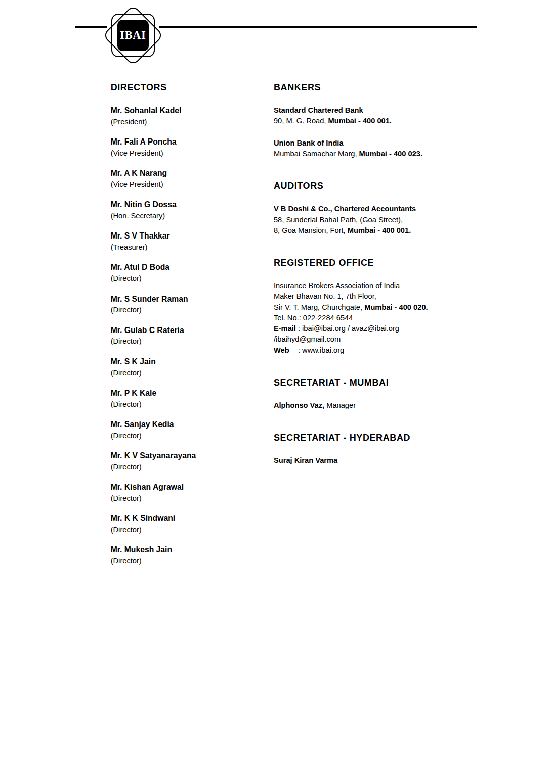IBAI
Directors
Mr. Sohanlal Kadel
(President)
Mr. Fali A Poncha
(Vice President)
Mr. A K Narang
(Vice President)
Mr. Nitin G Dossa
(Hon. Secretary)
Mr. S V Thakkar
(Treasurer)
Mr. Atul D Boda
(Director)
Mr. S Sunder Raman
(Director)
Mr. Gulab C Rateria
(Director)
Mr. S K Jain
(Director)
Mr. P K Kale
(Director)
Mr. Sanjay Kedia
(Director)
Mr. K V Satyanarayana
(Director)
Mr. Kishan Agrawal
(Director)
Mr. K K Sindwani
(Director)
Mr. Mukesh Jain
(Director)
Bankers
Standard Chartered Bank
90, M. G. Road, Mumbai - 400 001.
Union Bank of India
Mumbai Samachar Marg, Mumbai - 400 023.
Auditors
V B Doshi & Co., Chartered Accountants
58, Sunderlal Bahal Path, (Goa Street),
8, Goa Mansion, Fort, Mumbai - 400 001.
Registered Office
Insurance Brokers Association of India
Maker Bhavan No. 1, 7th Floor,
Sir V. T. Marg, Churchgate, Mumbai - 400 020.
Tel. No.: 022-2284 6544
E-mail: ibai@ibai.org / avaz@ibai.org /ibaihyd@gmail.com
Web: www.ibai.org
Secretariat - Mumbai
Alphonso Vaz, Manager
Secretariat - Hyderabad
Suraj Kiran Varma